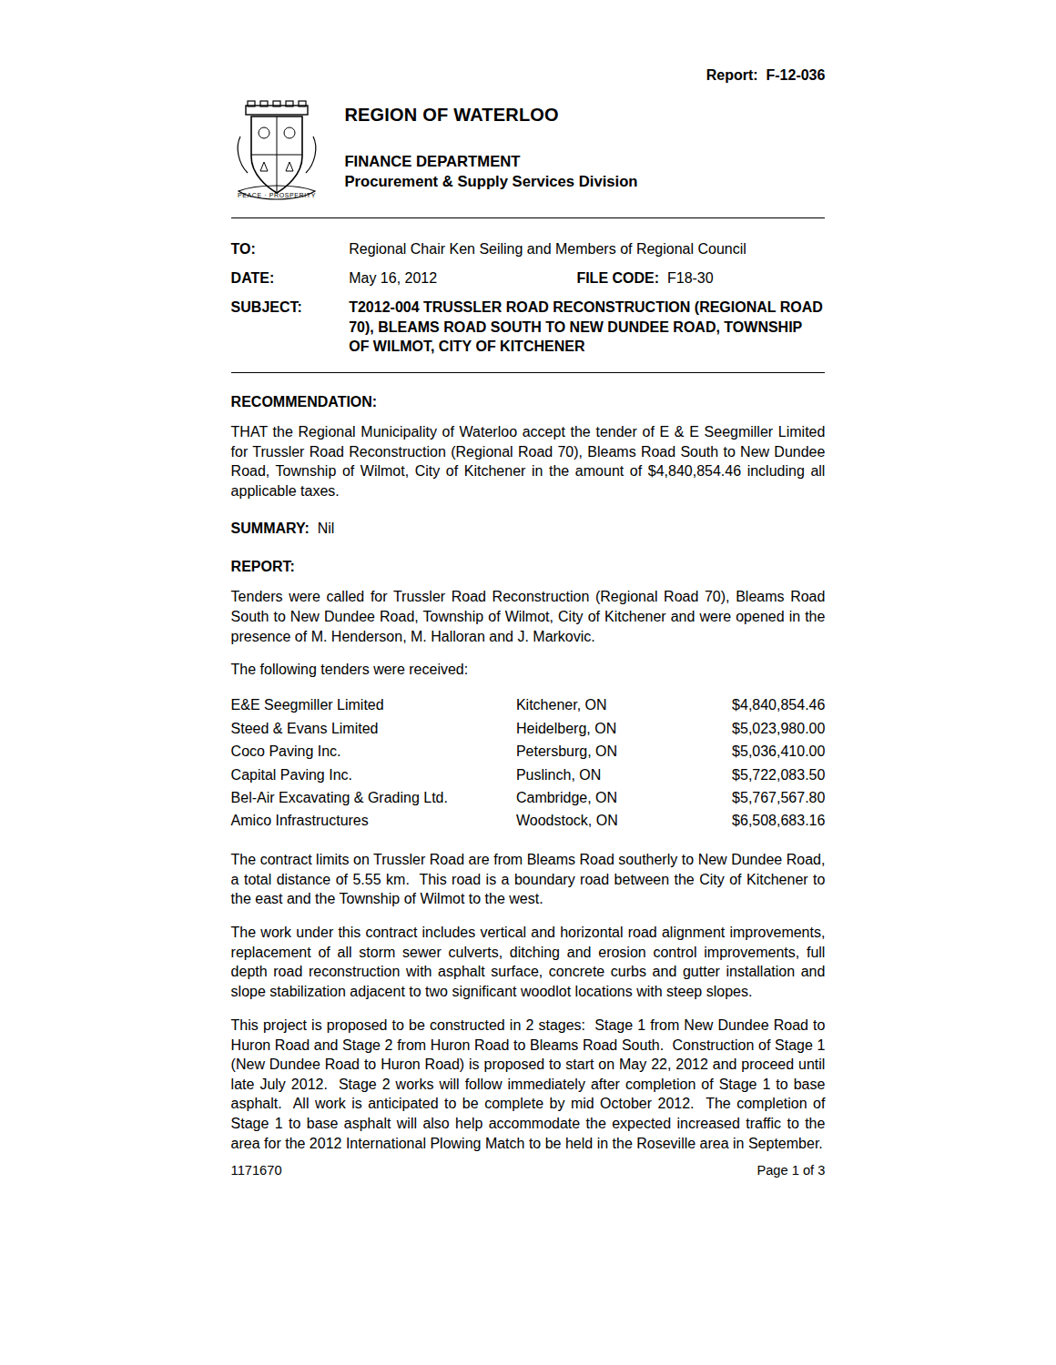Report: F-12-036
PEACE · PROSPERITY
REGION OF WATERLOO
FINANCE DEPARTMENT
Procurement & Supply Services Division
| TO: | Regional Chair Ken Seiling and Members of Regional Council |
| DATE: | May 16, 2012 FILE CODE: F18-30 |
| SUBJECT: | T2012-004 Trussler Road Reconstruction (Regional Road 70), Bleams Road South to New Dundee Road, Township of Wilmot, City of Kitchener |
RECOMMENDATION:
THAT the Regional Municipality of Waterloo accept the tender of E & E Seegmiller Limited for Trussler Road Reconstruction (Regional Road 70), Bleams Road South to New Dundee Road, Township of Wilmot, City of Kitchener in the amount of $4,840,854.46 including all applicable taxes.
SUMMARY: Nil
REPORT:
Tenders were called for Trussler Road Reconstruction (Regional Road 70), Bleams Road South to New Dundee Road, Township of Wilmot, City of Kitchener and were opened in the presence of M. Henderson, M. Halloran and J. Markovic.
The following tenders were received:
| E&E Seegmiller Limited | Kitchener, ON | $4,840,854.46 |
| Steed & Evans Limited | Heidelberg, ON | $5,023,980.00 |
| Coco Paving Inc. | Petersburg, ON | $5,036,410.00 |
| Capital Paving Inc. | Puslinch, ON | $5,722,083.50 |
| Bel-Air Excavating & Grading Ltd. | Cambridge, ON | $5,767,567.80 |
| Amico Infrastructures | Woodstock, ON | $6,508,683.16 |
The contract limits on Trussler Road are from Bleams Road southerly to New Dundee Road, a total distance of 5.55 km. This road is a boundary road between the City of Kitchener to the east and the Township of Wilmot to the west.
The work under this contract includes vertical and horizontal road alignment improvements, replacement of all storm sewer culverts, ditching and erosion control improvements, full depth road reconstruction with asphalt surface, concrete curbs and gutter installation and slope stabilization adjacent to two significant woodlot locations with steep slopes.
This project is proposed to be constructed in 2 stages: Stage 1 from New Dundee Road to Huron Road and Stage 2 from Huron Road to Bleams Road South. Construction of Stage 1 (New Dundee Road to Huron Road) is proposed to start on May 22, 2012 and proceed until late July 2012. Stage 2 works will follow immediately after completion of Stage 1 to base asphalt. All work is anticipated to be complete by mid October 2012. The completion of Stage 1 to base asphalt will also help accommodate the expected increased traffic to the area for the 2012 International Plowing Match to be held in the Roseville area in September.
1171670 Page 1 of 3